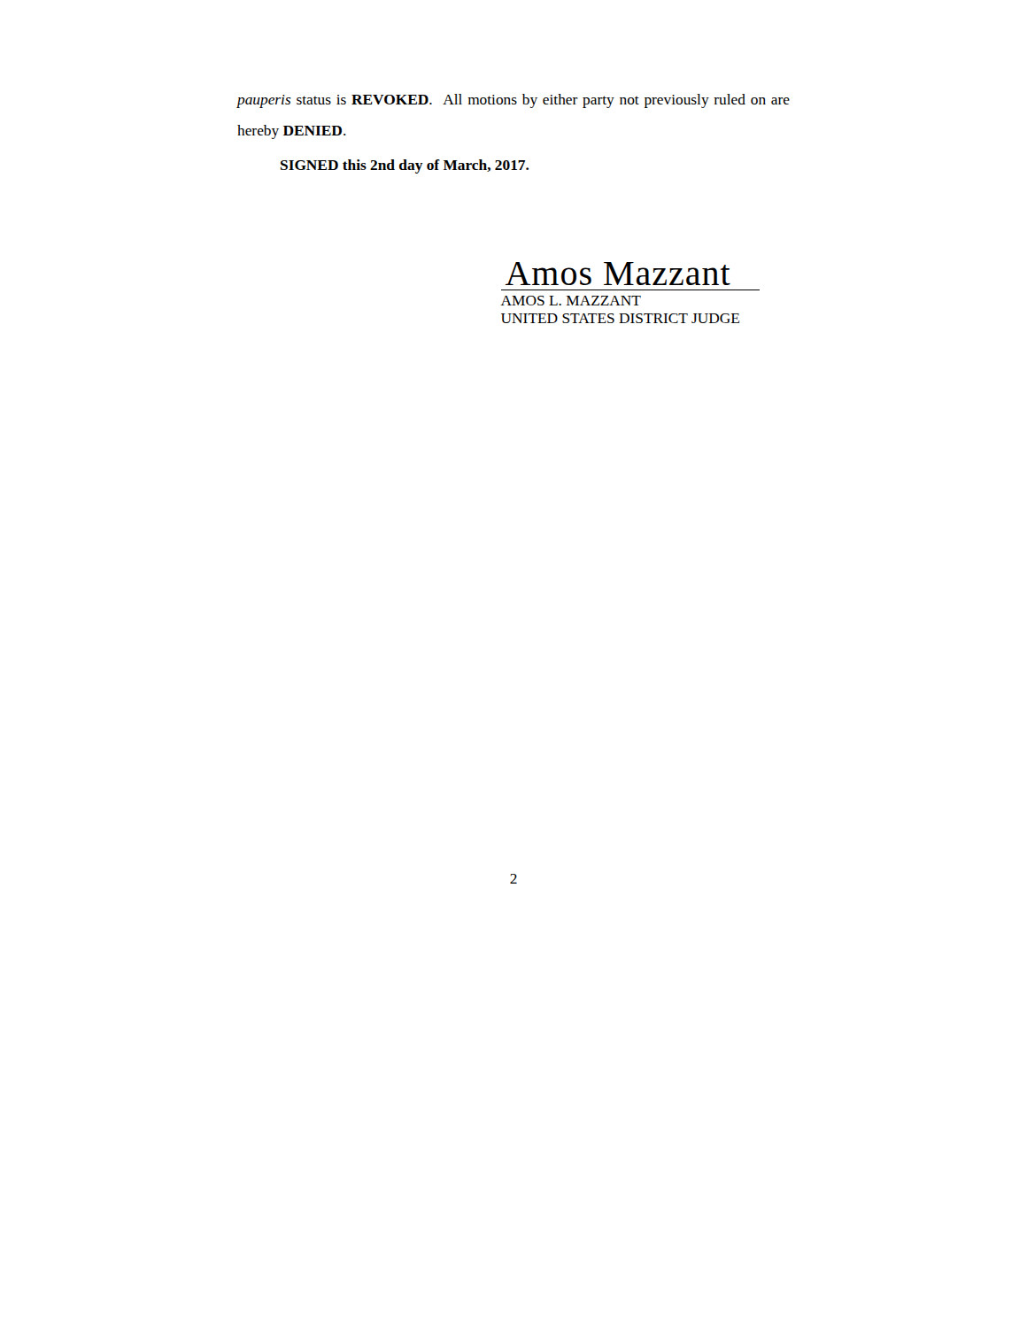pauperis status is REVOKED. All motions by either party not previously ruled on are hereby DENIED.
SIGNED this 2nd day of March, 2017.
Amos Mazzant
AMOS L. MAZZANT
UNITED STATES DISTRICT JUDGE
2